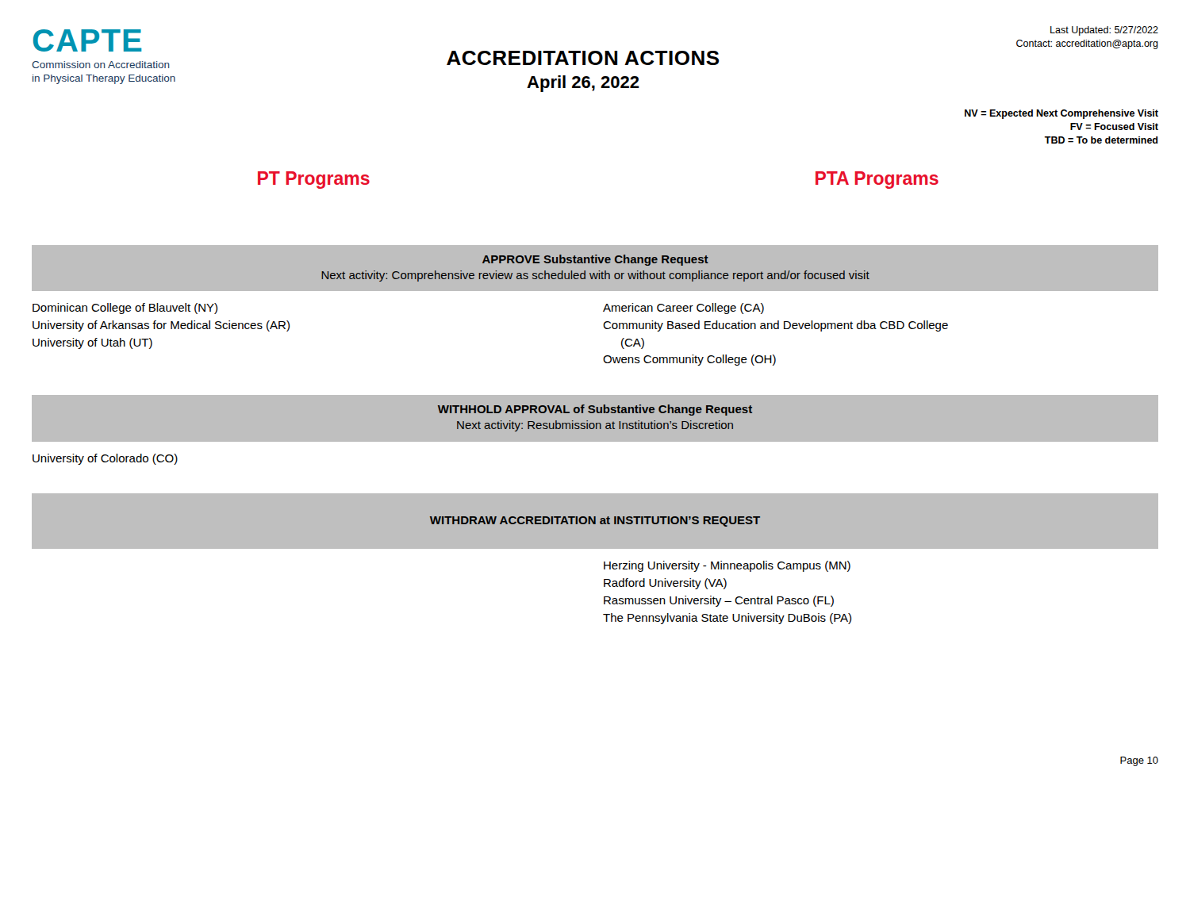CAPTE
Commission on Accreditation
in Physical Therapy Education
ACCREDITATION ACTIONS
April 26, 2022
Last Updated: 5/27/2022
Contact: accreditation@apta.org
NV = Expected Next Comprehensive Visit
FV = Focused Visit
TBD = To be determined
PT Programs
PTA Programs
APPROVE Substantive Change Request
Next activity: Comprehensive review as scheduled with or without compliance report and/or focused visit
Dominican College of Blauvelt (NY)
University of Arkansas for Medical Sciences (AR)
University of Utah (UT)
American Career College (CA)
Community Based Education and Development dba CBD College(CA)
Owens Community College (OH)
WITHHOLD APPROVAL of Substantive Change Request
Next activity: Resubmission at Institution’s Discretion
University of Colorado (CO)
WITHDRAW ACCREDITATION at INSTITUTION’S REQUEST
Herzing University - Minneapolis Campus (MN)
Radford University (VA)
Rasmussen University – Central Pasco (FL)
The Pennsylvania State University DuBois (PA)
Page 10